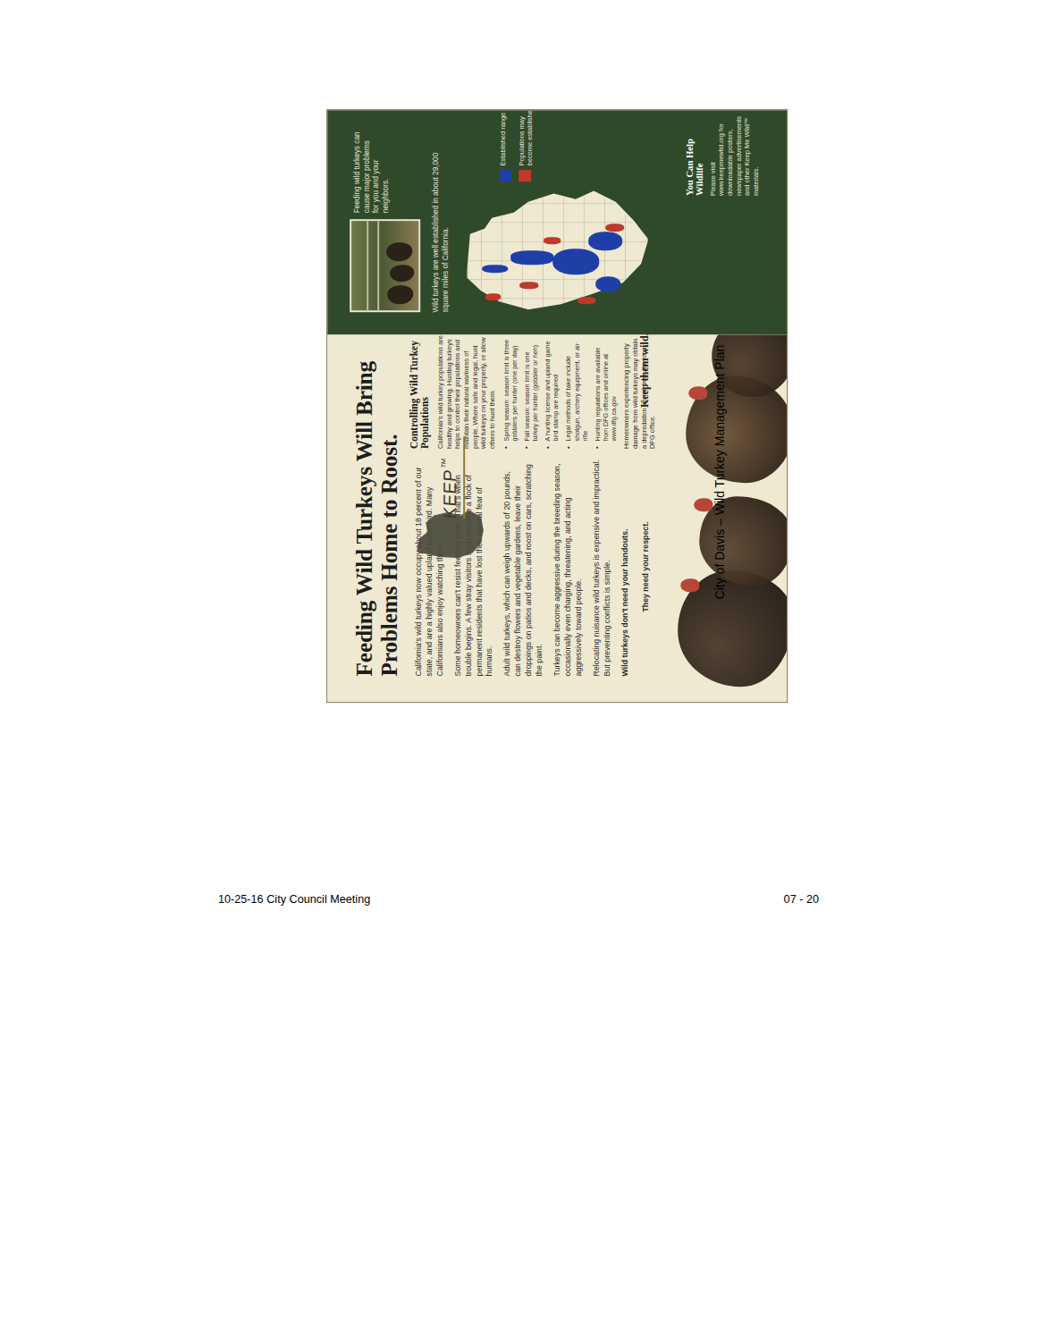Feeding Wild Turkeys Will Bring
Problems Home to Roost.
California's wild turkeys now occupy about 18 percent of our state, and are a highly valued upland game bird. Many Californians also enjoy watching them.
Some homeowners can't resist feeding them. That's when trouble begins. A few stray visitors soon become a flock of permanent residents that have lost their natural fear of humans.
Adult wild turkeys, which can weigh upwards of 20 pounds, can destroy flowers and vegetable gardens, leave their droppings on patios and decks, and roost on cars, scratching the paint.
Turkeys can become aggressive during the breeding season, occasionally even charging, threatening, and acting aggressively toward people.
Relocating nuisance wild turkeys is expensive and impractical. But preventing conflicts is simple.
Wild turkeys don't need your handouts.
They need your respect.
KEEP™
Controlling Wild Turkey Populations
California's wild turkey populations are healthy and growing. Hunting turkeys helps to control their populations and maintain their natural wariness of people. Where safe and legal, hunt wild turkeys on your property, or allow others to hunt them.
Spring season: season limit is three gobblers per hunter (one per day)
Fall season: season limit is one turkey per hunter (gobbler or hen)
A hunting license and upland game bird stamp are required
Legal methods of take include shotgun, archery equipment, or air rifle
Hunting regulations are available from DFG offices and online at www.dfg.ca.gov
Homeowners experiencing property damage from wild turkeys may obtain a depredation permit from the local DFG office.
Keep them wild.
Feeding wild turkeys can cause major problems for you and your neighbors.
Wild turkeys are well established in about 29,000 square miles of California.
Established range
Populations may become established
You Can Help Wildlife
Please visit www.keepmewild.org for downloadable posters, newspaper advertisements and other Keep Me Wild™ materials.
City of Davis – Wild Turkey Management Plan
10-25-16 City Council Meeting 07 - 20